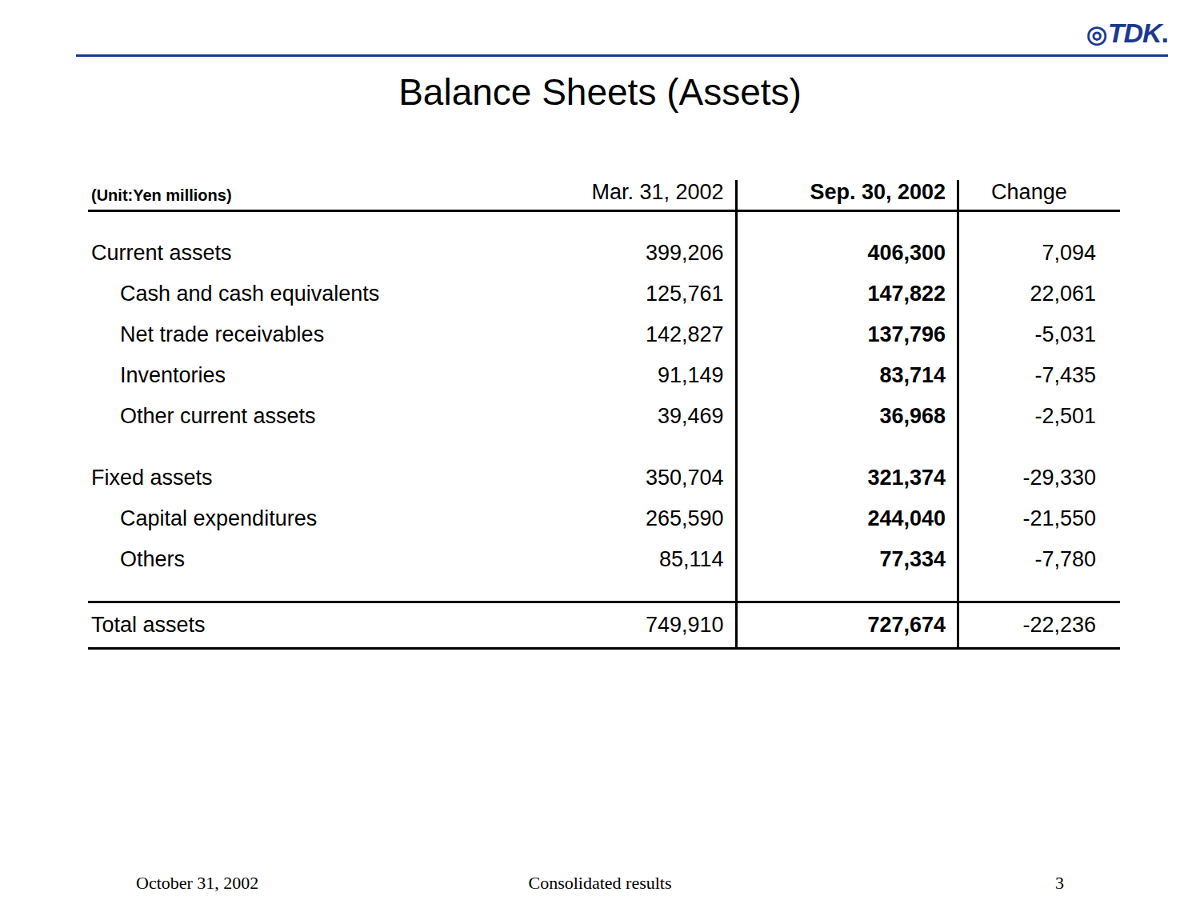◎TDK.
Balance Sheets (Assets)
| (Unit:Yen millions) | Mar. 31, 2002 | Sep. 30, 2002 | Change |
| --- | --- | --- | --- |
| Current assets | 399,206 | 406,300 | 7,094 |
| Cash and cash equivalents | 125,761 | 147,822 | 22,061 |
| Net trade receivables | 142,827 | 137,796 | -5,031 |
| Inventories | 91,149 | 83,714 | -7,435 |
| Other current assets | 39,469 | 36,968 | -2,501 |
| Fixed assets | 350,704 | 321,374 | -29,330 |
| Capital expenditures | 265,590 | 244,040 | -21,550 |
| Others | 85,114 | 77,334 | -7,780 |
| Total assets | 749,910 | 727,674 | -22,236 |
October 31, 2002 Consolidated results 3